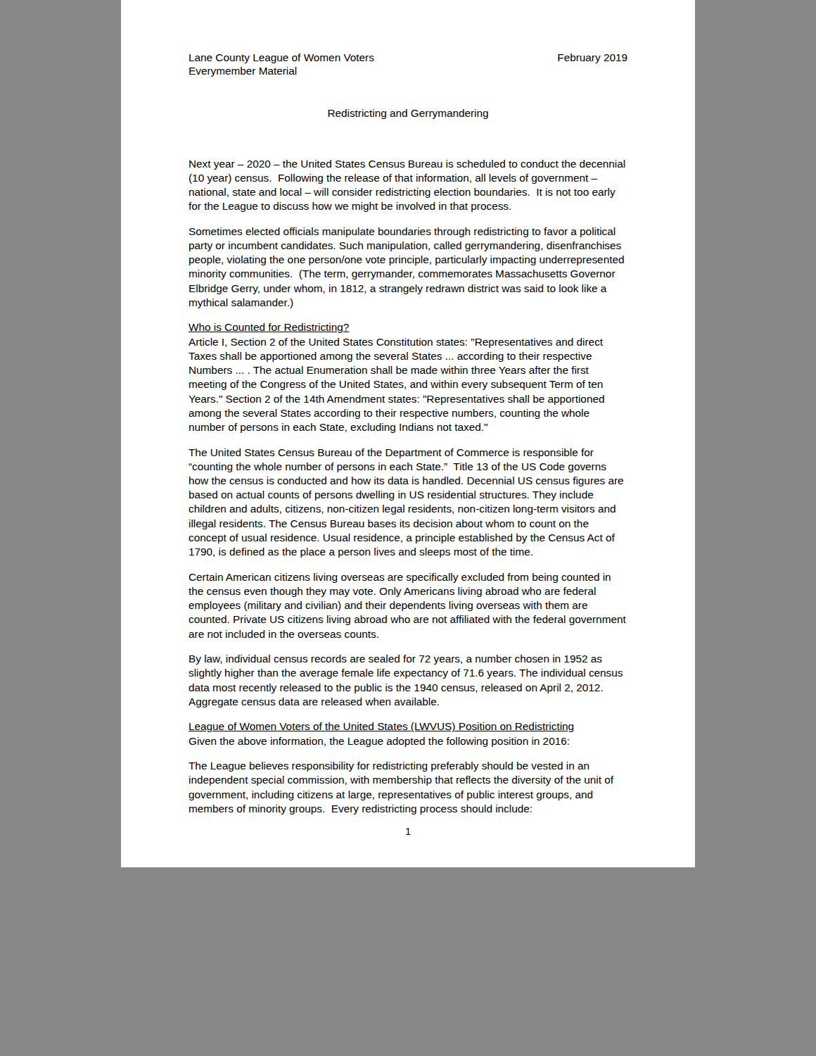Lane County League of Women Voters
Everymember Material
February 2019
Redistricting and Gerrymandering
Next year – 2020 – the United States Census Bureau is scheduled to conduct the decennial (10 year) census. Following the release of that information, all levels of government – national, state and local – will consider redistricting election boundaries. It is not too early for the League to discuss how we might be involved in that process.
Sometimes elected officials manipulate boundaries through redistricting to favor a political party or incumbent candidates. Such manipulation, called gerrymandering, disenfranchises people, violating the one person/one vote principle, particularly impacting underrepresented minority communities. (The term, gerrymander, commemorates Massachusetts Governor Elbridge Gerry, under whom, in 1812, a strangely redrawn district was said to look like a mythical salamander.)
Who is Counted for Redistricting?
Article I, Section 2 of the United States Constitution states: "Representatives and direct Taxes shall be apportioned among the several States ... according to their respective Numbers ... . The actual Enumeration shall be made within three Years after the first meeting of the Congress of the United States, and within every subsequent Term of ten Years." Section 2 of the 14th Amendment states: "Representatives shall be apportioned among the several States according to their respective numbers, counting the whole number of persons in each State, excluding Indians not taxed."
The United States Census Bureau of the Department of Commerce is responsible for “counting the whole number of persons in each State.” Title 13 of the US Code governs how the census is conducted and how its data is handled. Decennial US census figures are based on actual counts of persons dwelling in US residential structures. They include children and adults, citizens, non-citizen legal residents, non-citizen long-term visitors and illegal residents. The Census Bureau bases its decision about whom to count on the concept of usual residence. Usual residence, a principle established by the Census Act of 1790, is defined as the place a person lives and sleeps most of the time.
Certain American citizens living overseas are specifically excluded from being counted in the census even though they may vote. Only Americans living abroad who are federal employees (military and civilian) and their dependents living overseas with them are counted. Private US citizens living abroad who are not affiliated with the federal government are not included in the overseas counts.
By law, individual census records are sealed for 72 years, a number chosen in 1952 as slightly higher than the average female life expectancy of 71.6 years. The individual census data most recently released to the public is the 1940 census, released on April 2, 2012. Aggregate census data are released when available.
League of Women Voters of the United States (LWVUS) Position on Redistricting
Given the above information, the League adopted the following position in 2016:
The League believes responsibility for redistricting preferably should be vested in an independent special commission, with membership that reflects the diversity of the unit of government, including citizens at large, representatives of public interest groups, and members of minority groups. Every redistricting process should include:
1